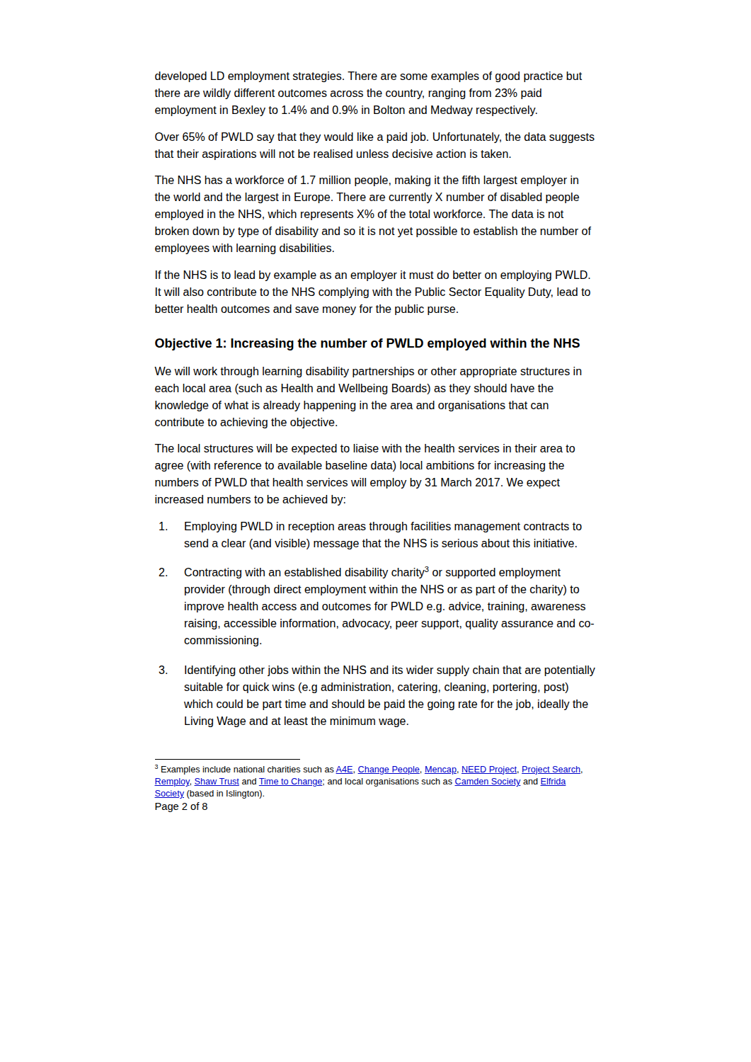developed LD employment strategies. There are some examples of good practice but there are wildly different outcomes across the country, ranging from 23% paid employment in Bexley to 1.4% and 0.9% in Bolton and Medway respectively.
Over 65% of PWLD say that they would like a paid job. Unfortunately, the data suggests that their aspirations will not be realised unless decisive action is taken.
The NHS has a workforce of 1.7 million people, making it the fifth largest employer in the world and the largest in Europe. There are currently X number of disabled people employed in the NHS, which represents X% of the total workforce. The data is not broken down by type of disability and so it is not yet possible to establish the number of employees with learning disabilities.
If the NHS is to lead by example as an employer it must do better on employing PWLD. It will also contribute to the NHS complying with the Public Sector Equality Duty, lead to better health outcomes and save money for the public purse.
Objective 1: Increasing the number of PWLD employed within the NHS
We will work through learning disability partnerships or other appropriate structures in each local area (such as Health and Wellbeing Boards) as they should have the knowledge of what is already happening in the area and organisations that can contribute to achieving the objective.
The local structures will be expected to liaise with the health services in their area to agree (with reference to available baseline data) local ambitions for increasing the numbers of PWLD that health services will employ by 31 March 2017. We expect increased numbers to be achieved by:
Employing PWLD in reception areas through facilities management contracts to send a clear (and visible) message that the NHS is serious about this initiative.
Contracting with an established disability charity3 or supported employment provider (through direct employment within the NHS or as part of the charity) to improve health access and outcomes for PWLD e.g. advice, training, awareness raising, accessible information, advocacy, peer support, quality assurance and co-commissioning.
Identifying other jobs within the NHS and its wider supply chain that are potentially suitable for quick wins (e.g administration, catering, cleaning, portering, post) which could be part time and should be paid the going rate for the job, ideally the Living Wage and at least the minimum wage.
3 Examples include national charities such as A4E, Change People, Mencap, NEED Project, Project Search, Remploy, Shaw Trust and Time to Change; and local organisations such as Camden Society and Elfrida Society (based in Islington).
Page 2 of 8